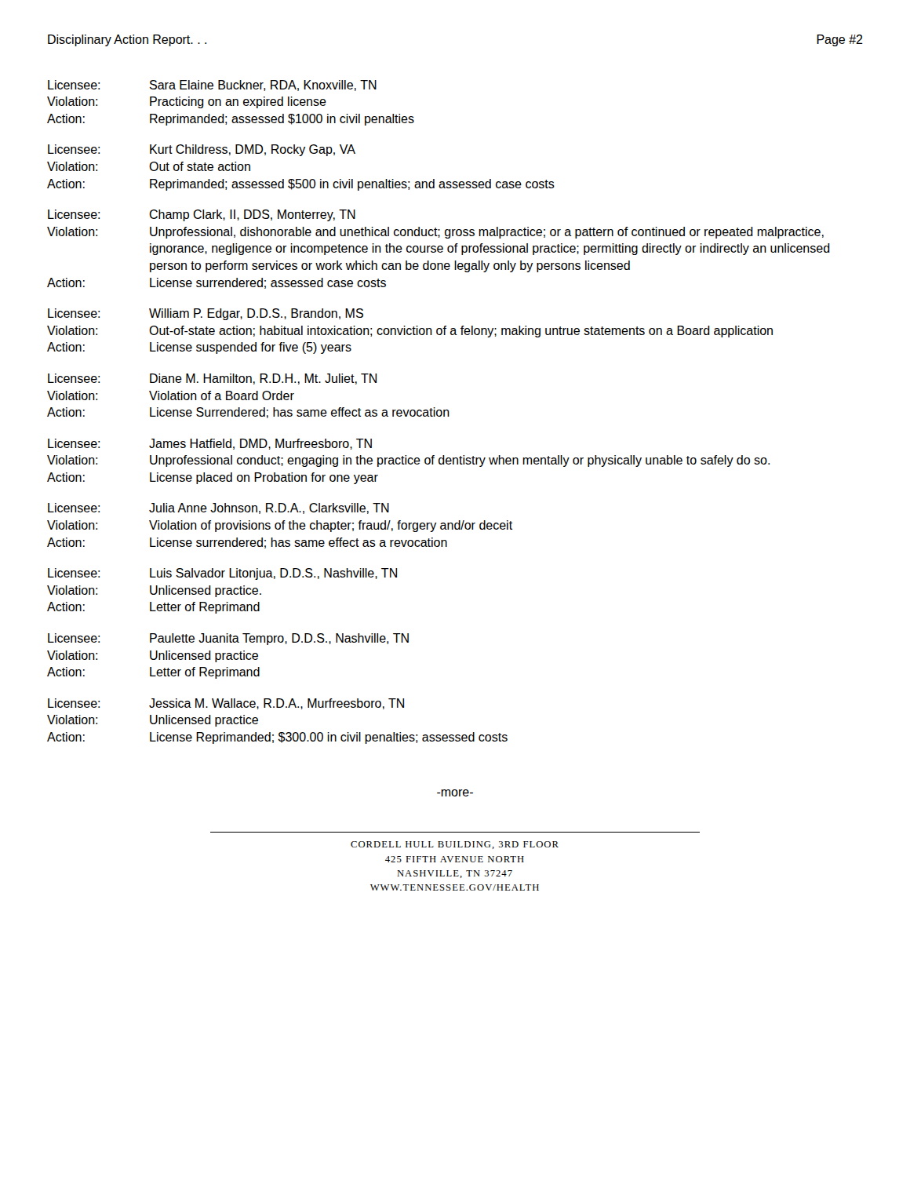Disciplinary Action Report. . .
Page #2
| Licensee: | Sara Elaine Buckner, RDA, Knoxville, TN |
| Violation: | Practicing on an expired license |
| Action: | Reprimanded; assessed $1000 in civil penalties |
| Licensee: | Kurt Childress, DMD, Rocky Gap, VA |
| Violation: | Out of state action |
| Action: | Reprimanded; assessed $500 in civil penalties; and assessed case costs |
| Licensee: | Champ Clark, II, DDS, Monterrey, TN |
| Violation: | Unprofessional, dishonorable and unethical conduct; gross malpractice; or a pattern of continued or repeated malpractice, ignorance, negligence or incompetence in the course of professional practice; permitting directly or indirectly an unlicensed person to perform services or work which can be done legally only by persons licensed |
| Action: | License surrendered; assessed case costs |
| Licensee: | William P. Edgar, D.D.S., Brandon, MS |
| Violation: | Out-of-state action; habitual intoxication; conviction of a felony; making untrue statements on a Board application |
| Action: | License suspended for five (5) years |
| Licensee: | Diane M. Hamilton, R.D.H., Mt. Juliet, TN |
| Violation: | Violation of a Board Order |
| Action: | License Surrendered; has same effect as a revocation |
| Licensee: | James Hatfield, DMD, Murfreesboro, TN |
| Violation: | Unprofessional conduct; engaging in the practice of dentistry when mentally or physically unable to safely do so. |
| Action: | License placed on Probation for one year |
| Licensee: | Julia Anne Johnson, R.D.A., Clarksville, TN |
| Violation: | Violation of provisions of the chapter; fraud/, forgery and/or deceit |
| Action: | License surrendered; has same effect as a revocation |
| Licensee: | Luis Salvador Litonjua, D.D.S., Nashville, TN |
| Violation: | Unlicensed practice. |
| Action: | Letter of Reprimand |
| Licensee: | Paulette Juanita Tempro, D.D.S., Nashville, TN |
| Violation: | Unlicensed practice |
| Action: | Letter of Reprimand |
| Licensee: | Jessica M. Wallace, R.D.A., Murfreesboro, TN |
| Violation: | Unlicensed practice |
| Action: | License Reprimanded; $300.00 in civil penalties; assessed costs |
-more-
CORDELL HULL BUILDING, 3RD FLOOR
425 FIFTH AVENUE NORTH
NASHVILLE, TN 37247
WWW.TENNESSEE.GOV/HEALTH